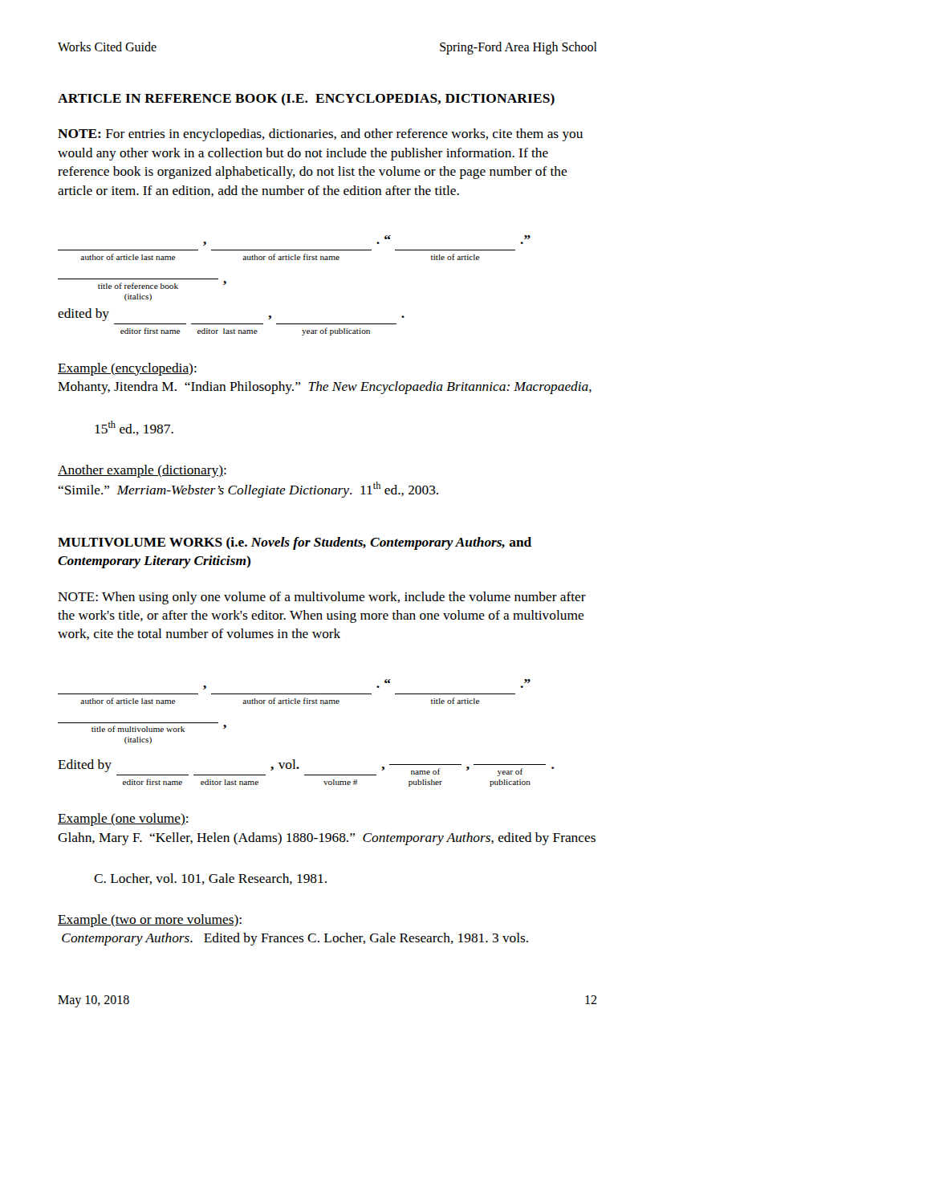Works Cited Guide Spring-Ford Area High School
ARTICLE IN REFERENCE BOOK (I.E. ENCYCLOPEDIAS, DICTIONARIES)
NOTE: For entries in encyclopedias, dictionaries, and other reference works, cite them as you would any other work in a collection but do not include the publisher information. If the reference book is organized alphabetically, do not list the volume or the page number of the article or item. If an edition, add the number of the edition after the title.
author of article last name , author of article first name . “ title of article .” title of reference book
(italics) ,
edited by editor first name editor last name , year of publication .
Example (encyclopedia):
Mohanty, Jitendra M. “Indian Philosophy.” The New Encyclopaedia Britannica: Macropaedia,
15th ed., 1987.
Another example (dictionary):
“Simile.” Merriam-Webster’s Collegiate Dictionary. 11th ed., 2003.
MULTIVOLUME WORKS (i.e. Novels for Students, Contemporary Authors, and Contemporary Literary Criticism)
NOTE: When using only one volume of a multivolume work, include the volume number after the work's title, or after the work's editor. When using more than one volume of a multivolume work, cite the total number of volumes in the work
author of article last name , author of article first name . “ title of article .” title of multivolume work
(italics) ,
Edited by editor first name editor last name , vol. volume # , name of
publisher , year of
publication .
Example (one volume):
Glahn, Mary F. “Keller, Helen (Adams) 1880-1968.” Contemporary Authors, edited by Frances
C. Locher, vol. 101, Gale Research, 1981.
Example (two or more volumes):
Contemporary Authors. Edited by Frances C. Locher, Gale Research, 1981. 3 vols.
May 10, 2018 12